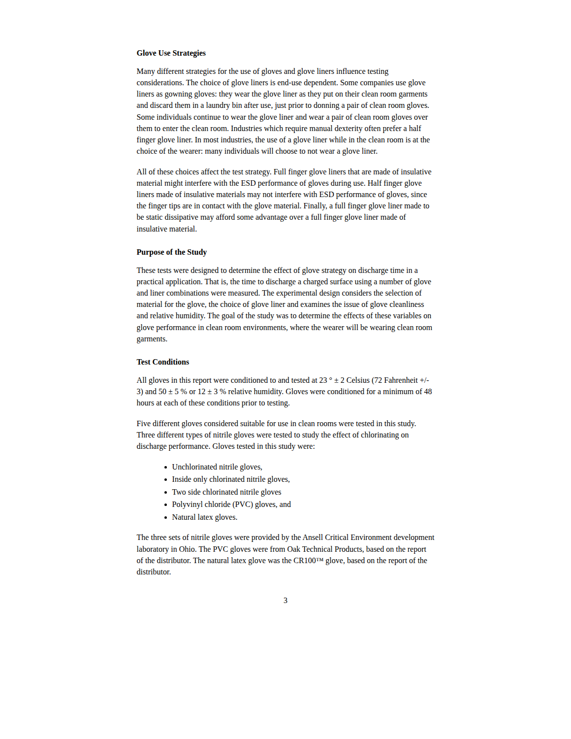Glove Use Strategies
Many different strategies for the use of gloves and glove liners influence testing considerations. The choice of glove liners is end-use dependent. Some companies use glove liners as gowning gloves: they wear the glove liner as they put on their clean room garments and discard them in a laundry bin after use, just prior to donning a pair of clean room gloves. Some individuals continue to wear the glove liner and wear a pair of clean room gloves over them to enter the clean room. Industries which require manual dexterity often prefer a half finger glove liner. In most industries, the use of a glove liner while in the clean room is at the choice of the wearer: many individuals will choose to not wear a glove liner.
All of these choices affect the test strategy. Full finger glove liners that are made of insulative material might interfere with the ESD performance of gloves during use. Half finger glove liners made of insulative materials may not interfere with ESD performance of gloves, since the finger tips are in contact with the glove material. Finally, a full finger glove liner made to be static dissipative may afford some advantage over a full finger glove liner made of insulative material.
Purpose of the Study
These tests were designed to determine the effect of glove strategy on discharge time in a practical application. That is, the time to discharge a charged surface using a number of glove and liner combinations were measured. The experimental design considers the selection of material for the glove, the choice of glove liner and examines the issue of glove cleanliness and relative humidity. The goal of the study was to determine the effects of these variables on glove performance in clean room environments, where the wearer will be wearing clean room garments.
Test Conditions
All gloves in this report were conditioned to and tested at 23 ° ± 2 Celsius (72 Fahrenheit +/- 3) and 50 ± 5 % or 12 ± 3 % relative humidity. Gloves were conditioned for a minimum of 48 hours at each of these conditions prior to testing.
Five different gloves considered suitable for use in clean rooms were tested in this study. Three different types of nitrile gloves were tested to study the effect of chlorinating on discharge performance. Gloves tested in this study were:
Unchlorinated nitrile gloves,
Inside only chlorinated nitrile gloves,
Two side chlorinated nitrile gloves
Polyvinyl chloride (PVC) gloves, and
Natural latex gloves.
The three sets of nitrile gloves were provided by the Ansell Critical Environment development laboratory in Ohio. The PVC gloves were from Oak Technical Products, based on the report of the distributor. The natural latex glove was the CR100™ glove, based on the report of the distributor.
3